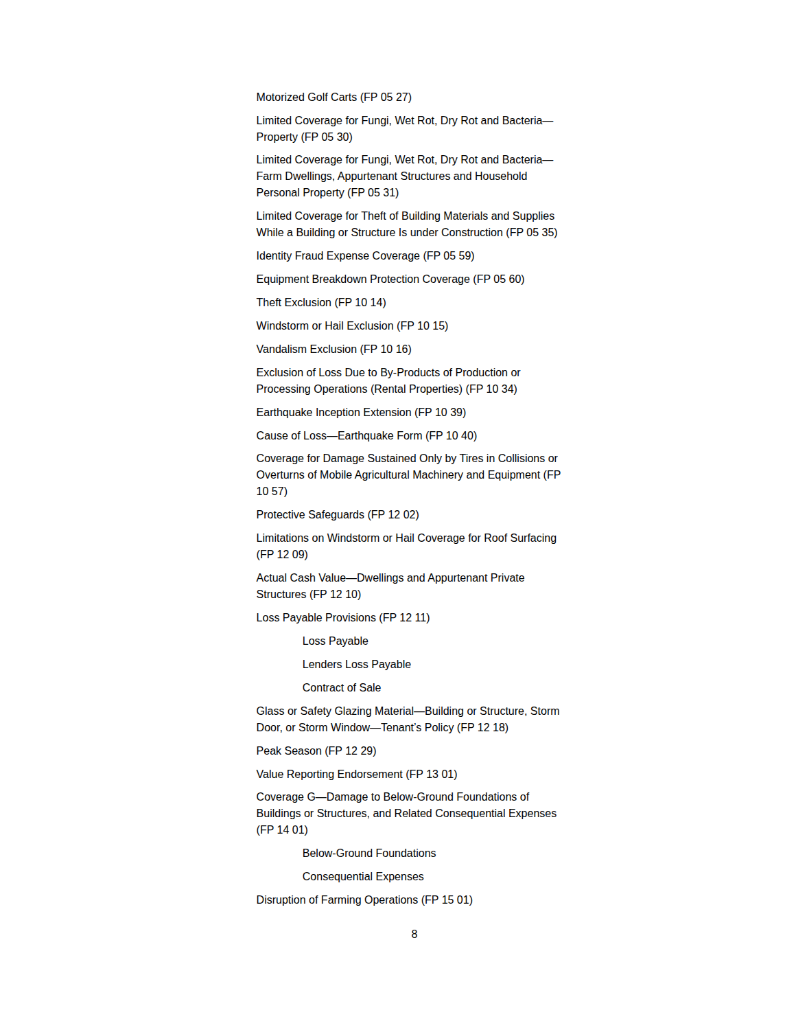Motorized Golf Carts (FP 05 27)
Limited Coverage for Fungi, Wet Rot, Dry Rot and Bacteria—Property (FP 05 30)
Limited Coverage for Fungi, Wet Rot, Dry Rot and Bacteria—Farm Dwellings, Appurtenant Structures and Household Personal Property (FP 05 31)
Limited Coverage for Theft of Building Materials and Supplies While a Building or Structure Is under Construction (FP 05 35)
Identity Fraud Expense Coverage (FP 05 59)
Equipment Breakdown Protection Coverage (FP 05 60)
Theft Exclusion (FP 10 14)
Windstorm or Hail Exclusion (FP 10 15)
Vandalism Exclusion (FP 10 16)
Exclusion of Loss Due to By-Products of Production or Processing Operations (Rental Properties) (FP 10 34)
Earthquake Inception Extension (FP 10 39)
Cause of Loss—Earthquake Form (FP 10 40)
Coverage for Damage Sustained Only by Tires in Collisions or Overturns of Mobile Agricultural Machinery and Equipment (FP 10 57)
Protective Safeguards (FP 12 02)
Limitations on Windstorm or Hail Coverage for Roof Surfacing (FP 12 09)
Actual Cash Value—Dwellings and Appurtenant Private Structures (FP 12 10)
Loss Payable Provisions (FP 12 11)
Loss Payable
Lenders Loss Payable
Contract of Sale
Glass or Safety Glazing Material—Building or Structure, Storm Door, or Storm Window—Tenant’s Policy (FP 12 18)
Peak Season (FP 12 29)
Value Reporting Endorsement (FP 13 01)
Coverage G—Damage to Below-Ground Foundations of Buildings or Structures, and Related Consequential Expenses (FP 14 01)
Below-Ground Foundations
Consequential Expenses
Disruption of Farming Operations (FP 15 01)
8